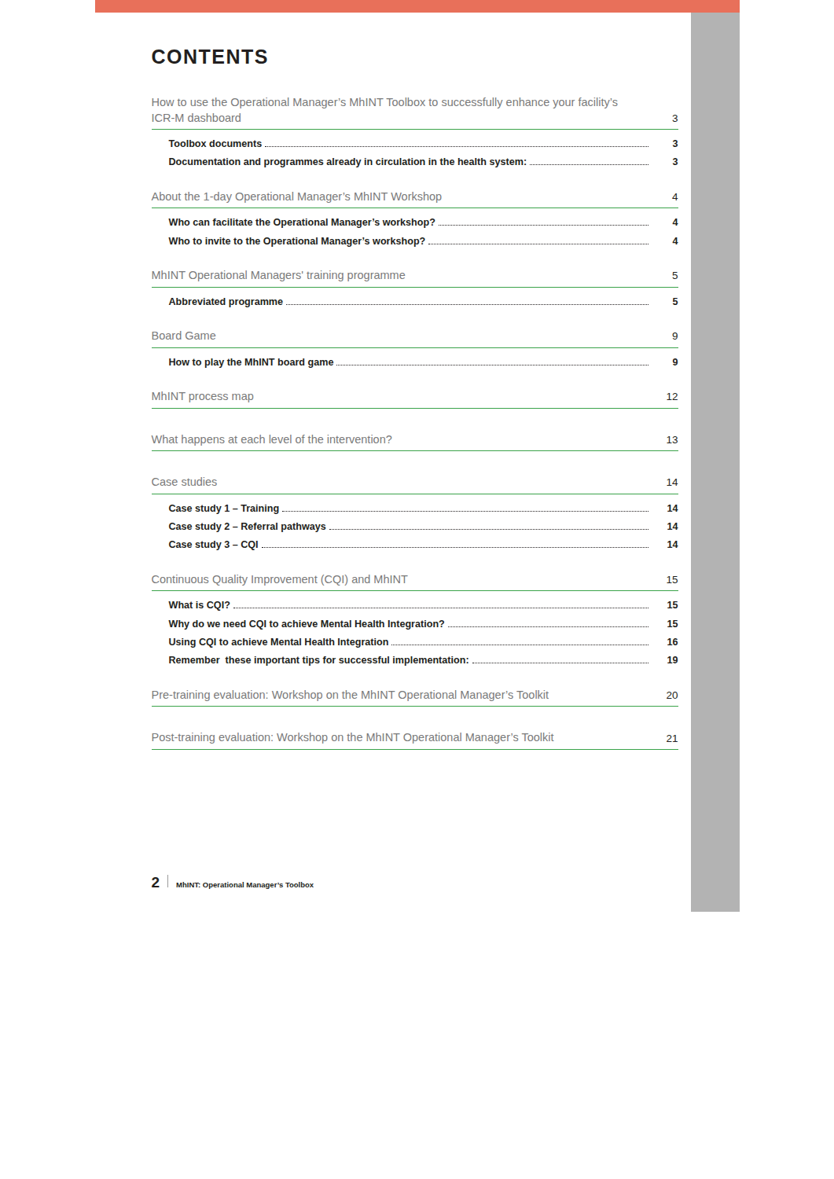Contents
How to use the Operational Manager’s MhINT Toolbox to successfully enhance your facility’s ICR-M dashboard
3
Toolbox documents 3
Documentation and programmes already in circulation in the health system: 3
About the 1-day Operational Manager’s MhINT Workshop
4
Who can facilitate the Operational Manager’s workshop? 4
Who to invite to the Operational Manager’s workshop? 4
MhINT Operational Managers' training programme
5
Abbreviated programme 5
Board Game
9
How to play the MhINT board game 9
MhINT process map
12
What happens at each level of the intervention?
13
Case studies
14
Case study 1 – Training 14
Case study 2 – Referral pathways 14
Case study 3 – CQI 14
Continuous Quality Improvement (CQI) and MhINT
15
What is CQI? 15
Why do we need CQI to achieve Mental Health Integration? 15
Using CQI to achieve Mental Health Integration 16
Remember these important tips for successful implementation: 19
Pre-training evaluation: Workshop on the MhINT Operational Manager’s Toolkit
20
Post-training evaluation: Workshop on the MhINT Operational Manager’s Toolkit
21
2 MhINT: Operational Manager’s Toolbox